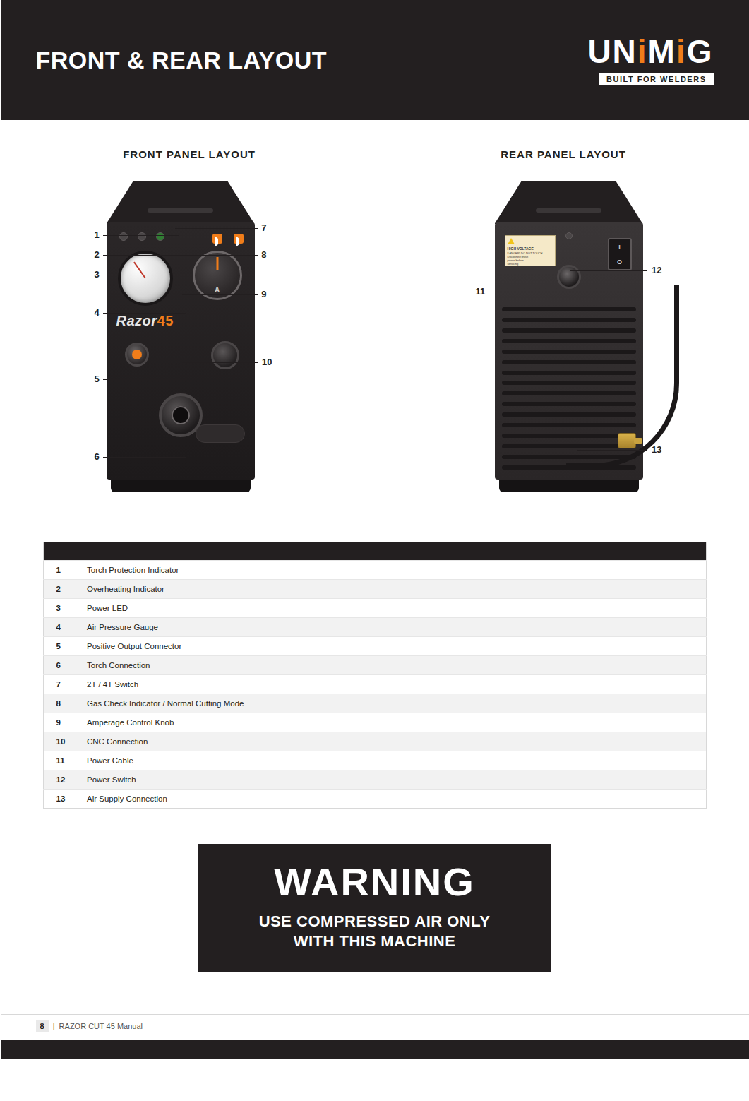Front & Rear Layout
UNi Mi G
BUILT FOR WELDERS
FRONT PANEL LAYOUT
REAR PANEL LAYOUT
A
Razor45
1 2 3 4 5 6 7 8 9 10
HIGH VOLTAGE DANGER! DO NOT TOUCH
Disconnect input
power before
servicing
WARNING
IO
11 12 13
| 1 | Torch Protection Indicator |
| 2 | Overheating Indicator |
| 3 | Power LED |
| 4 | Air Pressure Gauge |
| 5 | Positive Output Connector |
| 6 | Torch Connection |
| 7 | 2T / 4T Switch |
| 8 | Gas Check Indicator / Normal Cutting Mode |
| 9 | Amperage Control Knob |
| 10 | CNC Connection |
| 11 | Power Cable |
| 12 | Power Switch |
| 13 | Air Supply Connection |
WARNING
USE COMPRESSED AIR ONLY
WITH THIS MACHINE
8| RAZOR CUT 45 Manual